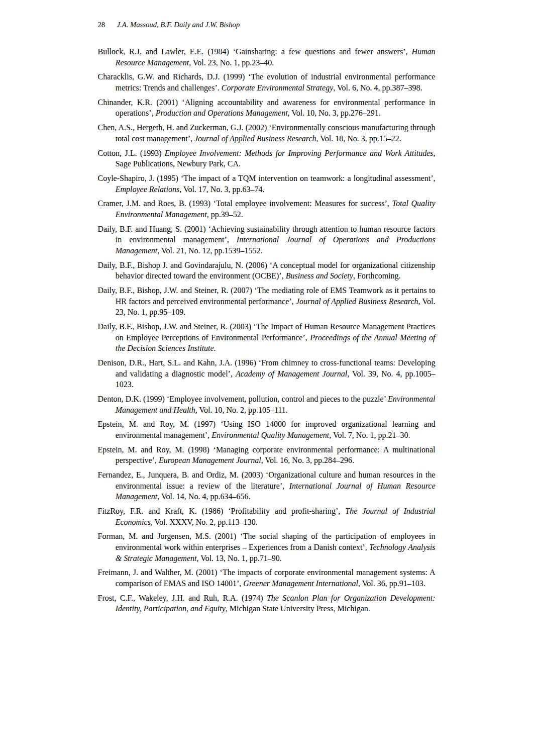28 J.A. Massoud, B.F. Daily and J.W. Bishop
Bullock, R.J. and Lawler, E.E. (1984) ‘Gainsharing: a few questions and fewer answers’, Human Resource Management, Vol. 23, No. 1, pp.23–40.
Characklis, G.W. and Richards, D.J. (1999) ‘The evolution of industrial environmental performance metrics: Trends and challenges’. Corporate Environmental Strategy, Vol. 6, No. 4, pp.387–398.
Chinander, K.R. (2001) ‘Aligning accountability and awareness for environmental performance in operations’, Production and Operations Management, Vol. 10, No. 3, pp.276–291.
Chen, A.S., Hergeth, H. and Zuckerman, G.J. (2002) ‘Environmentally conscious manufacturing through total cost management’, Journal of Applied Business Research, Vol. 18, No. 3, pp.15–22.
Cotton, J.L. (1993) Employee Involvement: Methods for Improving Performance and Work Attitudes, Sage Publications, Newbury Park, CA.
Coyle-Shapiro, J. (1995) ‘The impact of a TQM intervention on teamwork: a longitudinal assessment’, Employee Relations, Vol. 17, No. 3, pp.63–74.
Cramer, J.M. and Roes, B. (1993) ‘Total employee involvement: Measures for success’, Total Quality Environmental Management, pp.39–52.
Daily, B.F. and Huang, S. (2001) ‘Achieving sustainability through attention to human resource factors in environmental management’, International Journal of Operations and Productions Management, Vol. 21, No. 12, pp.1539–1552.
Daily, B.F., Bishop J. and Govindarajulu, N. (2006) ‘A conceptual model for organizational citizenship behavior directed toward the environment (OCBE)’, Business and Society, Forthcoming.
Daily, B.F., Bishop, J.W. and Steiner, R. (2007) ‘The mediating role of EMS Teamwork as it pertains to HR factors and perceived environmental performance’, Journal of Applied Business Research, Vol. 23, No. 1, pp.95–109.
Daily, B.F., Bishop, J.W. and Steiner, R. (2003) ‘The Impact of Human Resource Management Practices on Employee Perceptions of Environmental Performance’, Proceedings of the Annual Meeting of the Decision Sciences Institute.
Denison, D.R., Hart, S.L. and Kahn, J.A. (1996) ‘From chimney to cross-functional teams: Developing and validating a diagnostic model’, Academy of Management Journal, Vol. 39, No. 4, pp.1005–1023.
Denton, D.K. (1999) ‘Employee involvement, pollution, control and pieces to the puzzle’ Environmental Management and Health, Vol. 10, No. 2, pp.105–111.
Epstein, M. and Roy, M. (1997) ‘Using ISO 14000 for improved organizational learning and environmental management’, Environmental Quality Management, Vol. 7, No. 1, pp.21–30.
Epstein, M. and Roy, M. (1998) ‘Managing corporate environmental performance: A multinational perspective’, European Management Journal, Vol. 16, No. 3, pp.284–296.
Fernandez, E., Junquera, B. and Ordiz, M. (2003) ‘Organizational culture and human resources in the environmental issue: a review of the literature’, International Journal of Human Resource Management, Vol. 14, No. 4, pp.634–656.
FitzRoy, F.R. and Kraft, K. (1986) ‘Profitability and profit-sharing’, The Journal of Industrial Economics, Vol. XXXV, No. 2, pp.113–130.
Forman, M. and Jorgensen, M.S. (2001) ‘The social shaping of the participation of employees in environmental work within enterprises – Experiences from a Danish context’, Technology Analysis & Strategic Management, Vol. 13, No. 1, pp.71–90.
Freimann, J. and Walther, M. (2001) ‘The impacts of corporate environmental management systems: A comparison of EMAS and ISO 14001’, Greener Management International, Vol. 36, pp.91–103.
Frost, C.F., Wakeley, J.H. and Ruh, R.A. (1974) The Scanlon Plan for Organization Development: Identity, Participation, and Equity, Michigan State University Press, Michigan.